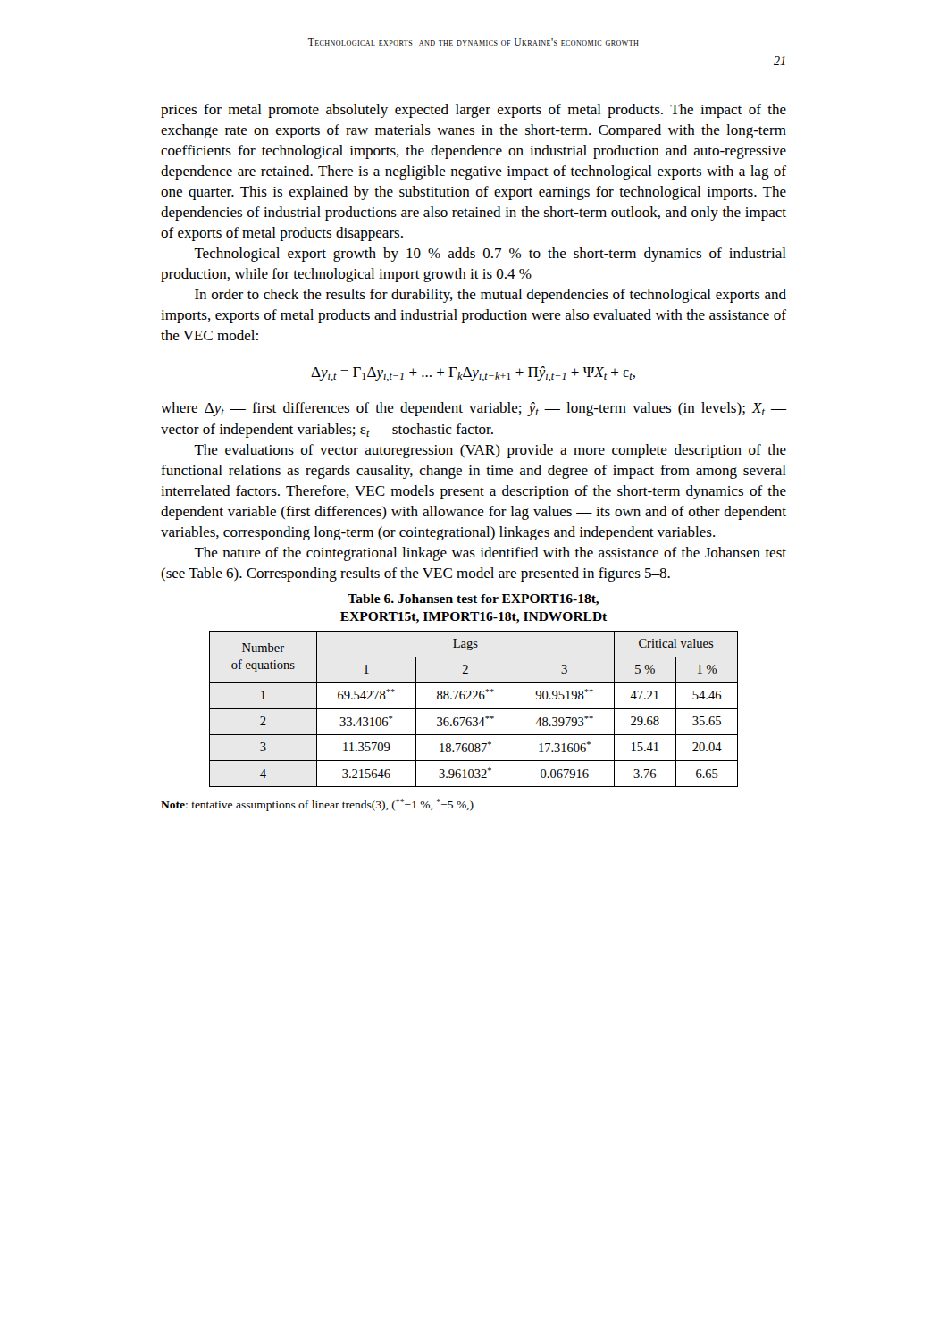Technological exports and the dynamics of Ukraine's economic growth
21
prices for metal promote absolutely expected larger exports of metal products. The impact of the exchange rate on exports of raw materials wanes in the short-term. Compared with the long-term coefficients for technological imports, the dependence on industrial production and auto-regressive dependence are retained. There is a negligible negative impact of technological exports with a lag of one quarter. This is explained by the substitution of export earnings for technological imports. The dependencies of industrial productions are also retained in the short-term outlook, and only the impact of exports of metal products disappears.
Technological export growth by 10 % adds 0.7 % to the short-term dynamics of industrial production, while for technological import growth it is 0.4 %
In order to check the results for durability, the mutual dependencies of technological exports and imports, exports of metal products and industrial production were also evaluated with the assistance of the VEC model:
Δyi,t = Γ1Δyi,t−1 + ... + ΓkΔyi,t−k+1 + Πŷi,t−1 + ΨXt + εt,
where Δyt — first differences of the dependent variable; ŷt — long-term values (in levels); Xt — vector of independent variables; εt — stochastic factor.
The evaluations of vector autoregression (VAR) provide a more complete description of the functional relations as regards causality, change in time and degree of impact from among several interrelated factors. Therefore, VEC models present a description of the short-term dynamics of the dependent variable (first differences) with allowance for lag values — its own and of other dependent variables, corresponding long-term (or cointegrational) linkages and independent variables.
The nature of the cointegrational linkage was identified with the assistance of the Johansen test (see Table 6). Corresponding results of the VEC model are presented in figures 5–8.
Table 6. Johansen test for EXPORT16-18t, EXPORT15t, IMPORT16-18t, INDWORLDt
| Number of equations | Lags | Critical values |
| --- | --- | --- |
| 1 | 2 | 3 | 5 % | 1 % |
| 1 | 69.54278 ** | 88.76226 ** | 90.95198 ** | 47.21 | 54.46 |
| 2 | 33.43106 * | 36.67634 ** | 48.39793 ** | 29.68 | 35.65 |
| 3 | 11.35709 | 18.76087 * | 17.31606 * | 15.41 | 20.04 |
| 4 | 3.215646 | 3.961032 * | 0.067916 | 3.76 | 6.65 |
Note: tentative assumptions of linear trends(3), (**−1 %, *−5 %,)